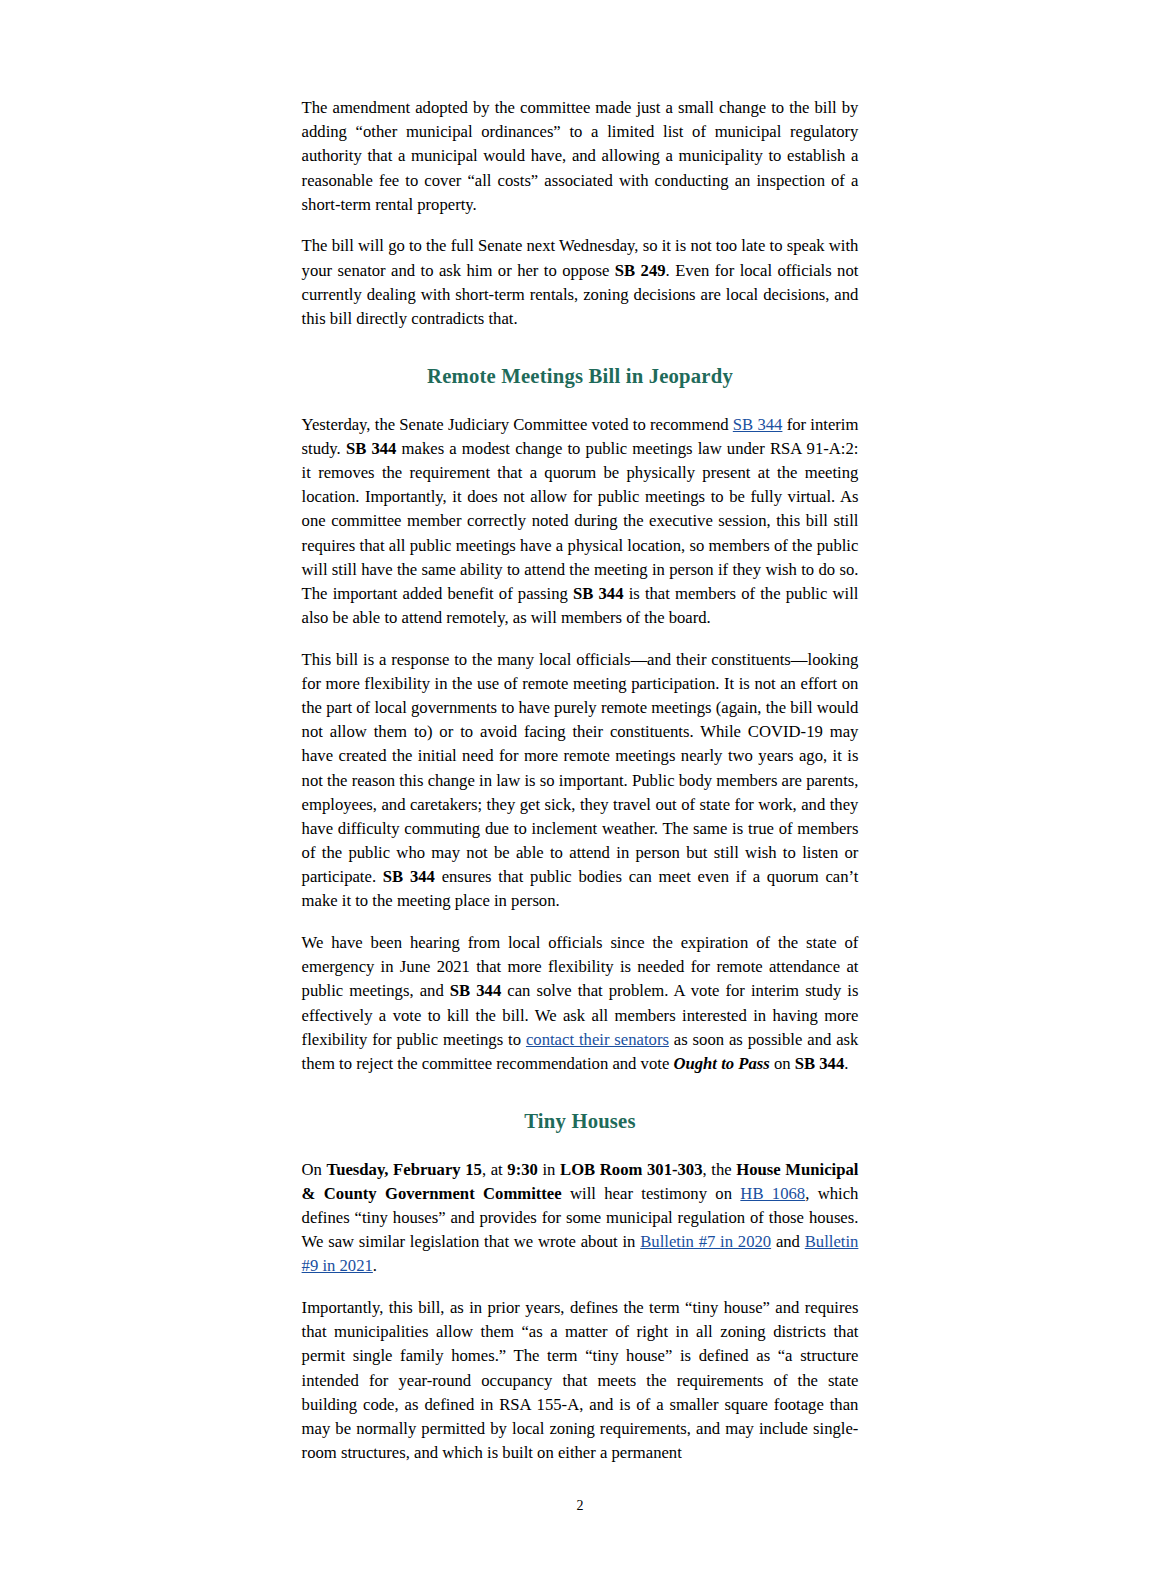The amendment adopted by the committee made just a small change to the bill by adding “other municipal ordinances” to a limited list of municipal regulatory authority that a municipal would have, and allowing a municipality to establish a reasonable fee to cover “all costs” associated with conducting an inspection of a short-term rental property.
The bill will go to the full Senate next Wednesday, so it is not too late to speak with your senator and to ask him or her to oppose SB 249. Even for local officials not currently dealing with short-term rentals, zoning decisions are local decisions, and this bill directly contradicts that.
Remote Meetings Bill in Jeopardy
Yesterday, the Senate Judiciary Committee voted to recommend SB 344 for interim study. SB 344 makes a modest change to public meetings law under RSA 91-A:2: it removes the requirement that a quorum be physically present at the meeting location. Importantly, it does not allow for public meetings to be fully virtual. As one committee member correctly noted during the executive session, this bill still requires that all public meetings have a physical location, so members of the public will still have the same ability to attend the meeting in person if they wish to do so. The important added benefit of passing SB 344 is that members of the public will also be able to attend remotely, as will members of the board.
This bill is a response to the many local officials—and their constituents—looking for more flexibility in the use of remote meeting participation. It is not an effort on the part of local governments to have purely remote meetings (again, the bill would not allow them to) or to avoid facing their constituents. While COVID-19 may have created the initial need for more remote meetings nearly two years ago, it is not the reason this change in law is so important. Public body members are parents, employees, and caretakers; they get sick, they travel out of state for work, and they have difficulty commuting due to inclement weather. The same is true of members of the public who may not be able to attend in person but still wish to listen or participate. SB 344 ensures that public bodies can meet even if a quorum can’t make it to the meeting place in person.
We have been hearing from local officials since the expiration of the state of emergency in June 2021 that more flexibility is needed for remote attendance at public meetings, and SB 344 can solve that problem. A vote for interim study is effectively a vote to kill the bill. We ask all members interested in having more flexibility for public meetings to contact their senators as soon as possible and ask them to reject the committee recommendation and vote Ought to Pass on SB 344.
Tiny Houses
On Tuesday, February 15, at 9:30 in LOB Room 301-303, the House Municipal & County Government Committee will hear testimony on HB 1068, which defines “tiny houses” and provides for some municipal regulation of those houses. We saw similar legislation that we wrote about in Bulletin #7 in 2020 and Bulletin #9 in 2021.
Importantly, this bill, as in prior years, defines the term “tiny house” and requires that municipalities allow them “as a matter of right in all zoning districts that permit single family homes.” The term “tiny house” is defined as “a structure intended for year-round occupancy that meets the requirements of the state building code, as defined in RSA 155-A, and is of a smaller square footage than may be normally permitted by local zoning requirements, and may include single-room structures, and which is built on either a permanent
2